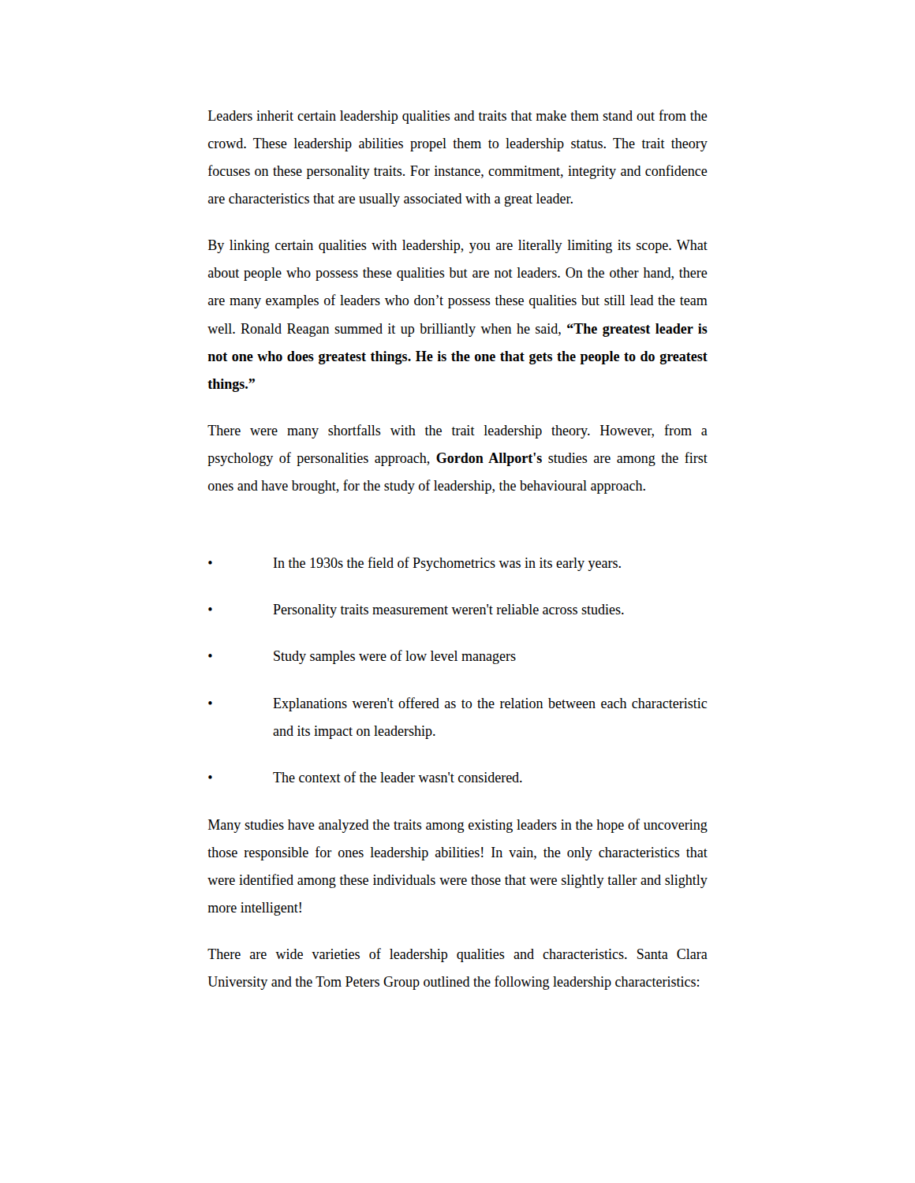Leaders inherit certain leadership qualities and traits that make them stand out from the crowd. These leadership abilities propel them to leadership status. The trait theory focuses on these personality traits. For instance, commitment, integrity and confidence are characteristics that are usually associated with a great leader.
By linking certain qualities with leadership, you are literally limiting its scope. What about people who possess these qualities but are not leaders. On the other hand, there are many examples of leaders who don’t possess these qualities but still lead the team well. Ronald Reagan summed it up brilliantly when he said, “The greatest leader is not one who does greatest things. He is the one that gets the people to do greatest things.”
There were many shortfalls with the trait leadership theory. However, from a psychology of personalities approach, Gordon Allport's studies are among the first ones and have brought, for the study of leadership, the behavioural approach.
•In the 1930s the field of Psychometrics was in its early years.
•Personality traits measurement weren't reliable across studies.
•Study samples were of low level managers
•Explanations weren't offered as to the relation between each characteristic and its impact on leadership.
•The context of the leader wasn't considered.
Many studies have analyzed the traits among existing leaders in the hope of uncovering those responsible for ones leadership abilities! In vain, the only characteristics that were identified among these individuals were those that were slightly taller and slightly more intelligent!
There are wide varieties of leadership qualities and characteristics. Santa Clara University and the Tom Peters Group outlined the following leadership characteristics: